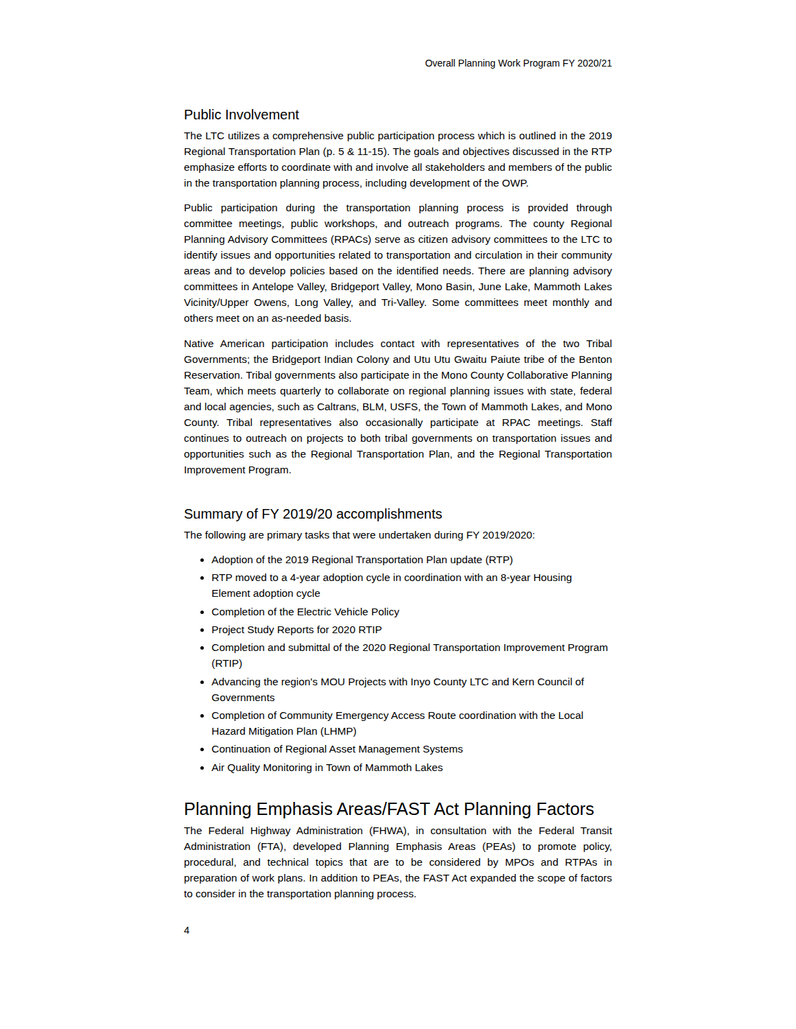Overall Planning Work Program FY 2020/21
Public Involvement
The LTC utilizes a comprehensive public participation process which is outlined in the 2019 Regional Transportation Plan (p. 5 & 11-15). The goals and objectives discussed in the RTP emphasize efforts to coordinate with and involve all stakeholders and members of the public in the transportation planning process, including development of the OWP.
Public participation during the transportation planning process is provided through committee meetings, public workshops, and outreach programs. The county Regional Planning Advisory Committees (RPACs) serve as citizen advisory committees to the LTC to identify issues and opportunities related to transportation and circulation in their community areas and to develop policies based on the identified needs. There are planning advisory committees in Antelope Valley, Bridgeport Valley, Mono Basin, June Lake, Mammoth Lakes Vicinity/Upper Owens, Long Valley, and Tri-Valley. Some committees meet monthly and others meet on an as-needed basis.
Native American participation includes contact with representatives of the two Tribal Governments; the Bridgeport Indian Colony and Utu Utu Gwaitu Paiute tribe of the Benton Reservation. Tribal governments also participate in the Mono County Collaborative Planning Team, which meets quarterly to collaborate on regional planning issues with state, federal and local agencies, such as Caltrans, BLM, USFS, the Town of Mammoth Lakes, and Mono County. Tribal representatives also occasionally participate at RPAC meetings. Staff continues to outreach on projects to both tribal governments on transportation issues and opportunities such as the Regional Transportation Plan, and the Regional Transportation Improvement Program.
Summary of FY 2019/20 accomplishments
The following are primary tasks that were undertaken during FY 2019/2020:
Adoption of the 2019 Regional Transportation Plan update (RTP)
RTP moved to a 4-year adoption cycle in coordination with an 8-year Housing Element adoption cycle
Completion of the Electric Vehicle Policy
Project Study Reports for 2020 RTIP
Completion and submittal of the 2020 Regional Transportation Improvement Program (RTIP)
Advancing the region's MOU Projects with Inyo County LTC and Kern Council of Governments
Completion of Community Emergency Access Route coordination with the Local Hazard Mitigation Plan (LHMP)
Continuation of Regional Asset Management Systems
Air Quality Monitoring in Town of Mammoth Lakes
Planning Emphasis Areas/FAST Act Planning Factors
The Federal Highway Administration (FHWA), in consultation with the Federal Transit Administration (FTA), developed Planning Emphasis Areas (PEAs) to promote policy, procedural, and technical topics that are to be considered by MPOs and RTPAs in preparation of work plans. In addition to PEAs, the FAST Act expanded the scope of factors to consider in the transportation planning process.
4